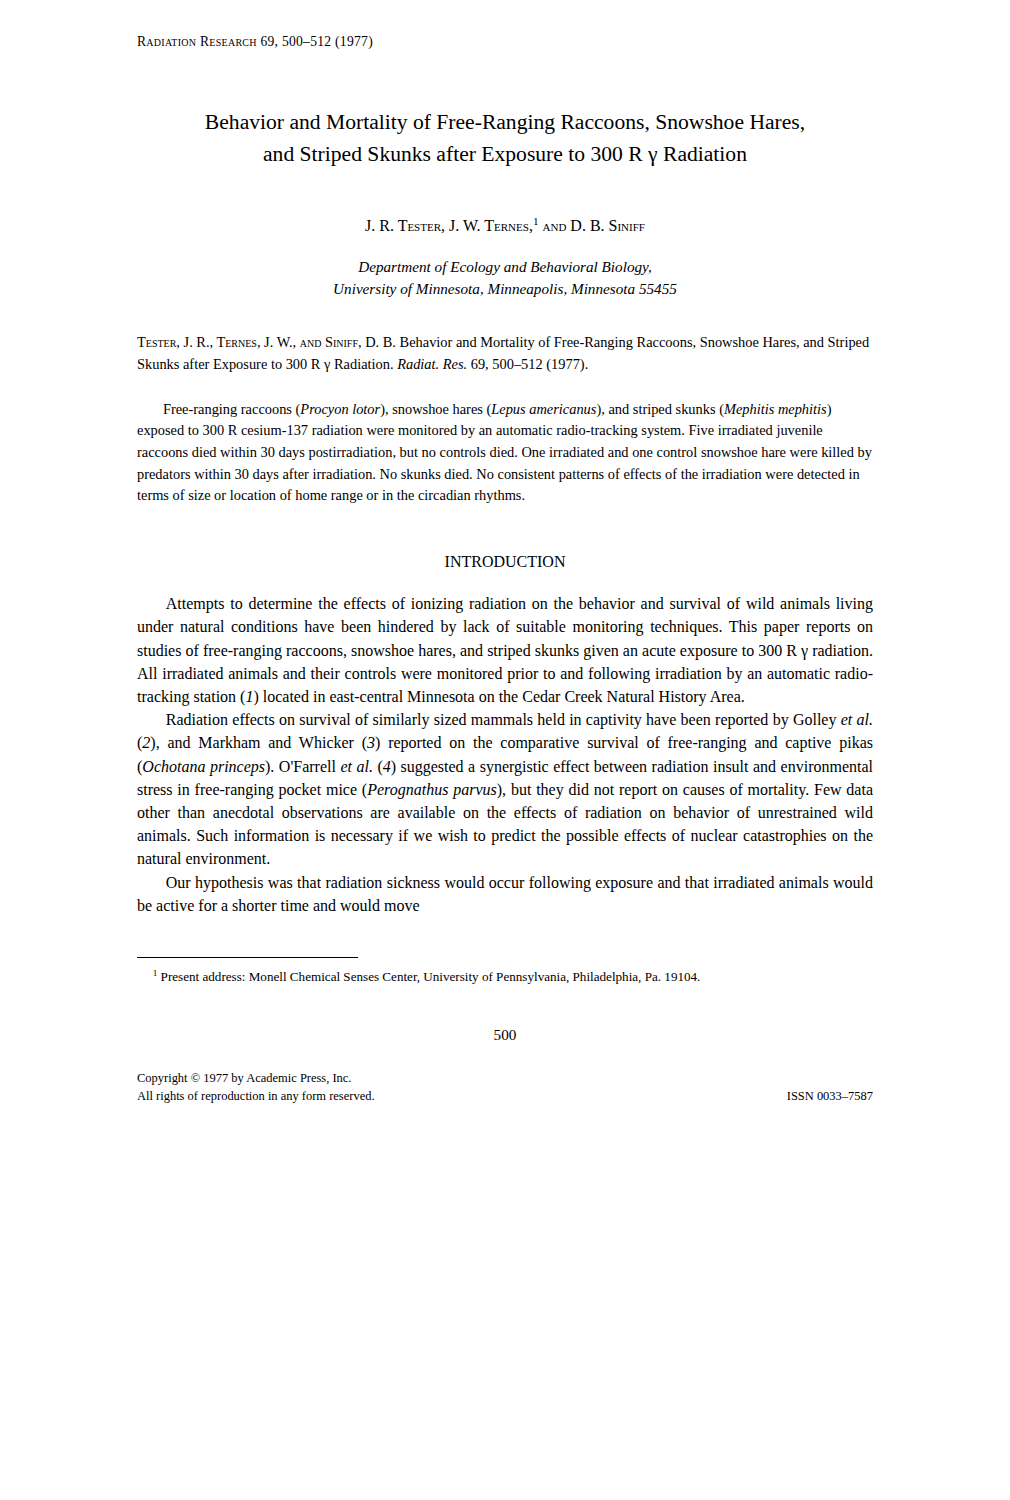Radiation Research 69, 500–512 (1977)
Behavior and Mortality of Free-Ranging Raccoons, Snowshoe Hares,
and Striped Skunks after Exposure to 300 R γ Radiation
J. R. Tester, J. W. Ternes,1 and D. B. Siniff
Department of Ecology and Behavioral Biology,
University of Minnesota, Minneapolis, Minnesota 55455
Tester, J. R., Ternes, J. W., and Siniff, D. B. Behavior and Mortality of Free-Ranging Raccoons, Snowshoe Hares, and Striped Skunks after Exposure to 300 R γ Radiation. Radiat. Res. 69, 500–512 (1977).
Free-ranging raccoons (Procyon lotor), snowshoe hares (Lepus americanus), and striped skunks (Mephitis mephitis) exposed to 300 R cesium-137 radiation were monitored by an automatic radio-tracking system. Five irradiated juvenile raccoons died within 30 days postirradiation, but no controls died. One irradiated and one control snowshoe hare were killed by predators within 30 days after irradiation. No skunks died. No consistent patterns of effects of the irradiation were detected in terms of size or location of home range or in the circadian rhythms.
INTRODUCTION
Attempts to determine the effects of ionizing radiation on the behavior and survival of wild animals living under natural conditions have been hindered by lack of suitable monitoring techniques. This paper reports on studies of free-ranging raccoons, snowshoe hares, and striped skunks given an acute exposure to 300 R γ radiation. All irradiated animals and their controls were monitored prior to and following irradiation by an automatic radio-tracking station (1) located in east-central Minnesota on the Cedar Creek Natural History Area.
Radiation effects on survival of similarly sized mammals held in captivity have been reported by Golley et al. (2), and Markham and Whicker (3) reported on the comparative survival of free-ranging and captive pikas (Ochotana princeps). O'Farrell et al. (4) suggested a synergistic effect between radiation insult and environmental stress in free-ranging pocket mice (Perognathus parvus), but they did not report on causes of mortality. Few data other than anecdotal observations are available on the effects of radiation on behavior of unrestrained wild animals. Such information is necessary if we wish to predict the possible effects of nuclear catastrophies on the natural environment.
Our hypothesis was that radiation sickness would occur following exposure and that irradiated animals would be active for a shorter time and would move
1 Present address: Monell Chemical Senses Center, University of Pennsylvania, Philadelphia, Pa. 19104.
500
Copyright © 1977 by Academic Press, Inc.
All rights of reproduction in any form reserved.
ISSN 0033–7587